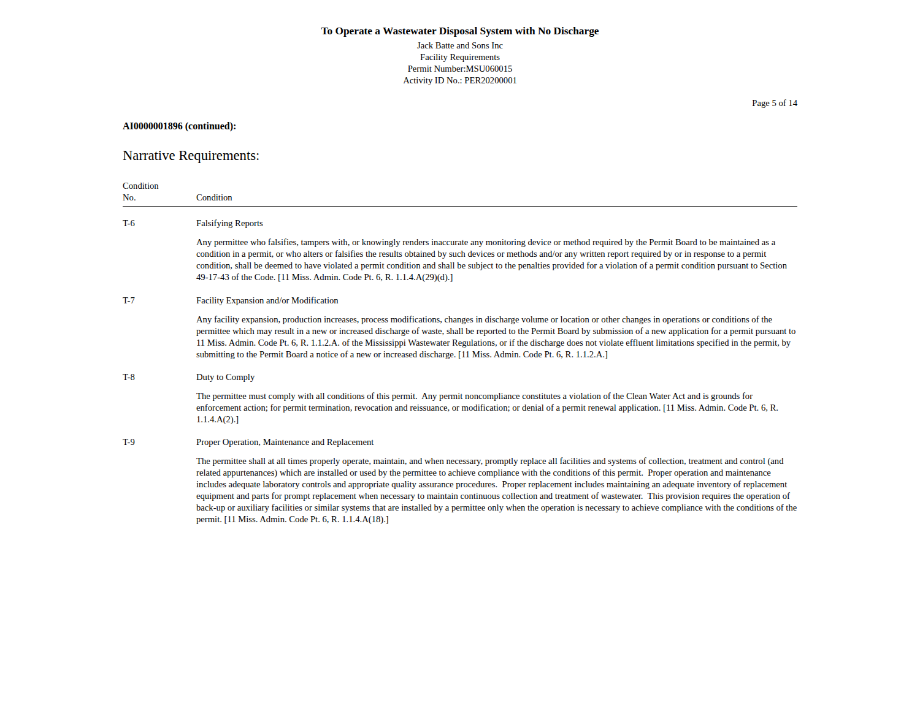To Operate a Wastewater Disposal System with No Discharge
Jack Batte and Sons Inc
Facility Requirements
Permit Number:MSU060015
Activity ID No.: PER20200001
Page 5 of 14
AI0000001896 (continued):
Narrative Requirements:
| Condition No. | Condition |
| --- | --- |
| T-6 | Falsifying Reports Any permittee who falsifies, tampers with, or knowingly renders inaccurate any monitoring device or method required by the Permit Board to be maintained as a condition in a permit, or who alters or falsifies the results obtained by such devices or methods and/or any written report required by or in response to a permit condition, shall be deemed to have violated a permit condition and shall be subject to the penalties provided for a violation of a permit condition pursuant to Section 49-17-43 of the Code. [11 Miss. Admin. Code Pt. 6, R. 1.1.4.A(29)(d).] |
| T-7 | Facility Expansion and/or Modification Any facility expansion, production increases, process modifications, changes in discharge volume or location or other changes in operations or conditions of the permittee which may result in a new or increased discharge of waste, shall be reported to the Permit Board by submission of a new application for a permit pursuant to 11 Miss. Admin. Code Pt. 6, R. 1.1.2.A. of the Mississippi Wastewater Regulations, or if the discharge does not violate effluent limitations specified in the permit, by submitting to the Permit Board a notice of a new or increased discharge. [11 Miss. Admin. Code Pt. 6, R. 1.1.2.A.] |
| T-8 | Duty to Comply The permittee must comply with all conditions of this permit. Any permit noncompliance constitutes a violation of the Clean Water Act and is grounds for enforcement action; for permit termination, revocation and reissuance, or modification; or denial of a permit renewal application. [11 Miss. Admin. Code Pt. 6, R. 1.1.4.A(2).] |
| T-9 | Proper Operation, Maintenance and Replacement The permittee shall at all times properly operate, maintain, and when necessary, promptly replace all facilities and systems of collection, treatment and control (and related appurtenances) which are installed or used by the permittee to achieve compliance with the conditions of this permit. Proper operation and maintenance includes adequate laboratory controls and appropriate quality assurance procedures. Proper replacement includes maintaining an adequate inventory of replacement equipment and parts for prompt replacement when necessary to maintain continuous collection and treatment of wastewater. This provision requires the operation of back-up or auxiliary facilities or similar systems that are installed by a permittee only when the operation is necessary to achieve compliance with the conditions of the permit. [11 Miss. Admin. Code Pt. 6, R. 1.1.4.A(18).] |